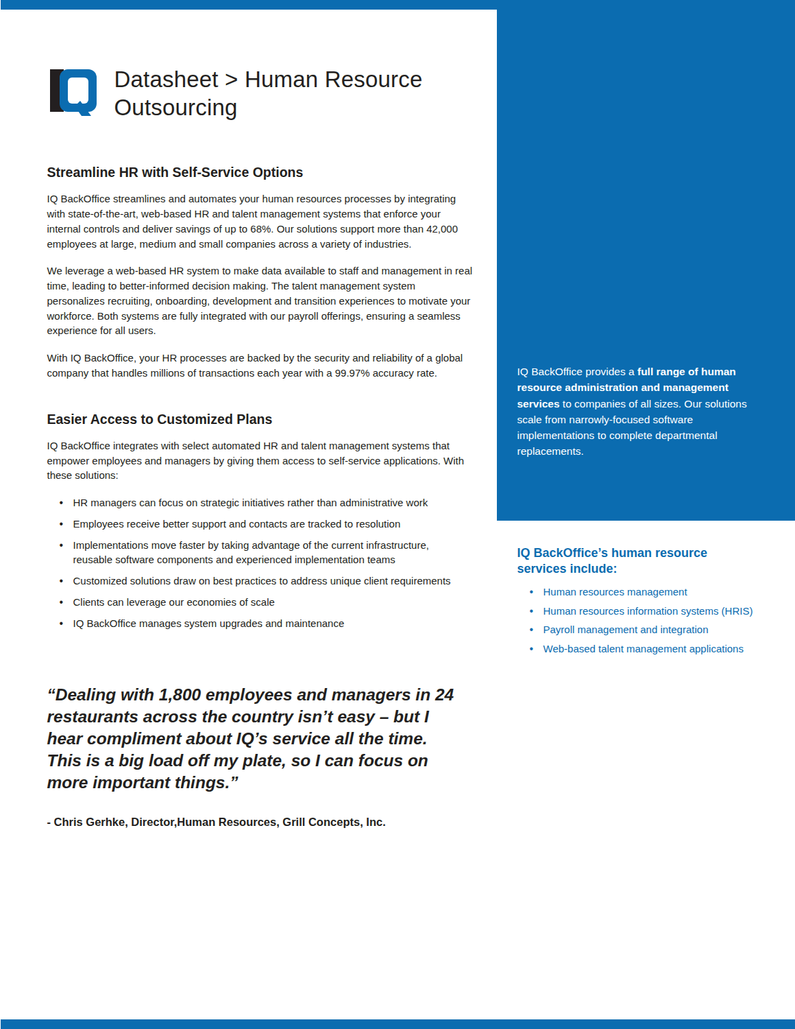Datasheet > Human Resource
Outsourcing
Streamline HR with Self-Service Options
IQ BackOffice streamlines and automates your human resources processes by integrating with state-of-the-art, web-based HR and talent management systems that enforce your internal controls and deliver savings of up to 68%. Our solutions support more than 42,000 employees at large, medium and small companies across a variety of industries.
We leverage a web-based HR system to make data available to staff and management in real time, leading to better-informed decision making. The talent management system personalizes recruiting, onboarding, development and transition experiences to motivate your workforce. Both systems are fully integrated with our payroll offerings, ensuring a seamless experience for all users.
With IQ BackOffice, your HR processes are backed by the security and reliability of a global company that handles millions of transactions each year with a 99.97% accuracy rate.
Easier Access to Customized Plans
IQ BackOffice integrates with select automated HR and talent management systems that empower employees and managers by giving them access to self-service applications. With these solutions:
HR managers can focus on strategic initiatives rather than administrative work
Employees receive better support and contacts are tracked to resolution
Implementations move faster by taking advantage of the current infrastructure, reusable software components and experienced implementation teams
Customized solutions draw on best practices to address unique client requirements
Clients can leverage our economies of scale
IQ BackOffice manages system upgrades and maintenance
IQ BackOffice provides a full range of human resource administration and management services to companies of all sizes. Our solutions scale from narrowly-focused software implementations to complete departmental replacements.
IQ BackOffice’s human resource
services include:
Human resources management
Human resources information systems (HRIS)
Payroll management and integration
Web-based talent management applications
“Dealing with 1,800 employees and managers in 24 restaurants across the country isn’t easy – but I hear compliment about IQ’s service all the time. This is a big load off my plate, so I can focus on more important things.”
- Chris Gerhke, Director,Human Resources, Grill Concepts, Inc.